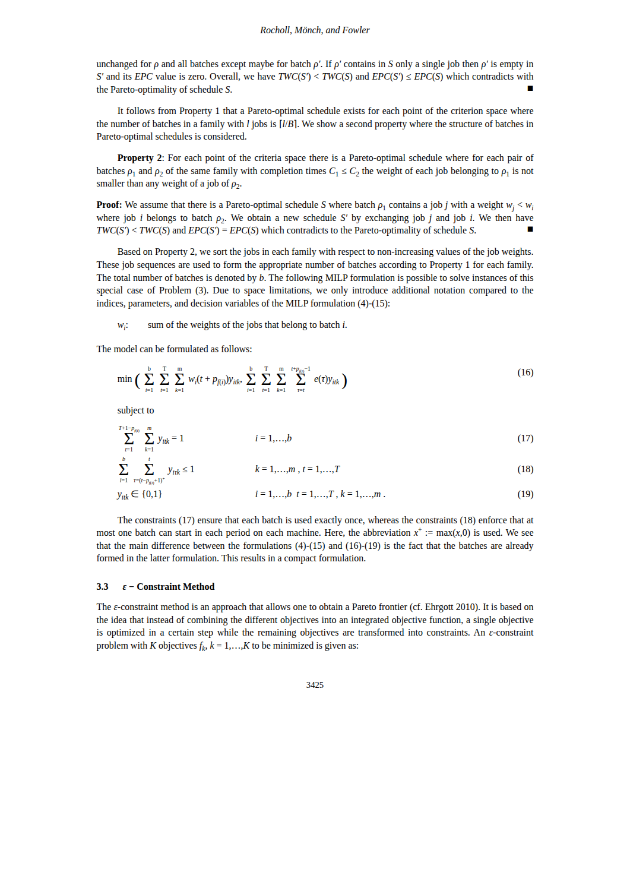Rocholl, Mönch, and Fowler
unchanged for ρ and all batches except maybe for batch ρ′. If ρ′ contains in S only a single job then ρ′ is empty in S′ and its EPC value is zero. Overall, we have TWC(S′) < TWC(S) and EPC(S′) ≤ EPC(S) which contradicts with the Pareto-optimality of schedule S. ■
It follows from Property 1 that a Pareto-optimal schedule exists for each point of the criterion space where the number of batches in a family with l jobs is ⌈l/B⌉. We show a second property where the structure of batches in Pareto-optimal schedules is considered.
Property 2: For each point of the criteria space there is a Pareto-optimal schedule where for each pair of batches ρ1 and ρ2 of the same family with completion times C1 ≤ C2 the weight of each job belonging to ρ1 is not smaller than any weight of a job of ρ2.
Proof: We assume that there is a Pareto-optimal schedule S where batch ρ1 contains a job j with a weight wj < wi where job i belongs to batch ρ2. We obtain a new schedule S′ by exchanging job j and job i. We then have TWC(S′) < TWC(S) and EPC(S′) = EPC(S) which contradicts to the Pareto-optimality of schedule S. ■
Based on Property 2, we sort the jobs in each family with respect to non-increasing values of the job weights. These job sequences are used to form the appropriate number of batches according to Property 1 for each family. The total number of batches is denoted by b. The following MILP formulation is possible to solve instances of this special case of Problem (3). Due to space limitations, we only introduce additional notation compared to the indices, parameters, and decision variables of the MILP formulation (4)-(15):
wi:
sum of the weights of the jobs that belong to batch i.
The model can be formulated as follows:
(16)
min ( bΣi=1 TΣt=1 mΣk=1 wi(t + pf(i))yitk, bΣi=1 TΣt=1 mΣk=1 t+pf(i)−1 Στ=t e(τ)yitk )
subject to
T+1−pf(i) Σt=1 mΣk=1 yitk = 1
i = 1,…,b
(17)
bΣi=1 tΣτ=(t−pf(i)+1)+ yiτk ≤ 1
k = 1,…,m , t = 1,…,T
(18)
yitk ∈ {0,1}
i = 1,…,b t = 1,…,T , k = 1,…,m .
(19)
The constraints (17) ensure that each batch is used exactly once, whereas the constraints (18) enforce that at most one batch can start in each period on each machine. Here, the abbreviation x+ := max(x,0) is used. We see that the main difference between the formulations (4)-(15) and (16)-(19) is the fact that the batches are already formed in the latter formulation. This results in a compact formulation.
3.3 ε − Constraint Method
The ε-constraint method is an approach that allows one to obtain a Pareto frontier (cf. Ehrgott 2010). It is based on the idea that instead of combining the different objectives into an integrated objective function, a single objective is optimized in a certain step while the remaining objectives are transformed into constraints. An ε-constraint problem with K objectives fk, k = 1,…,K to be minimized is given as:
3425